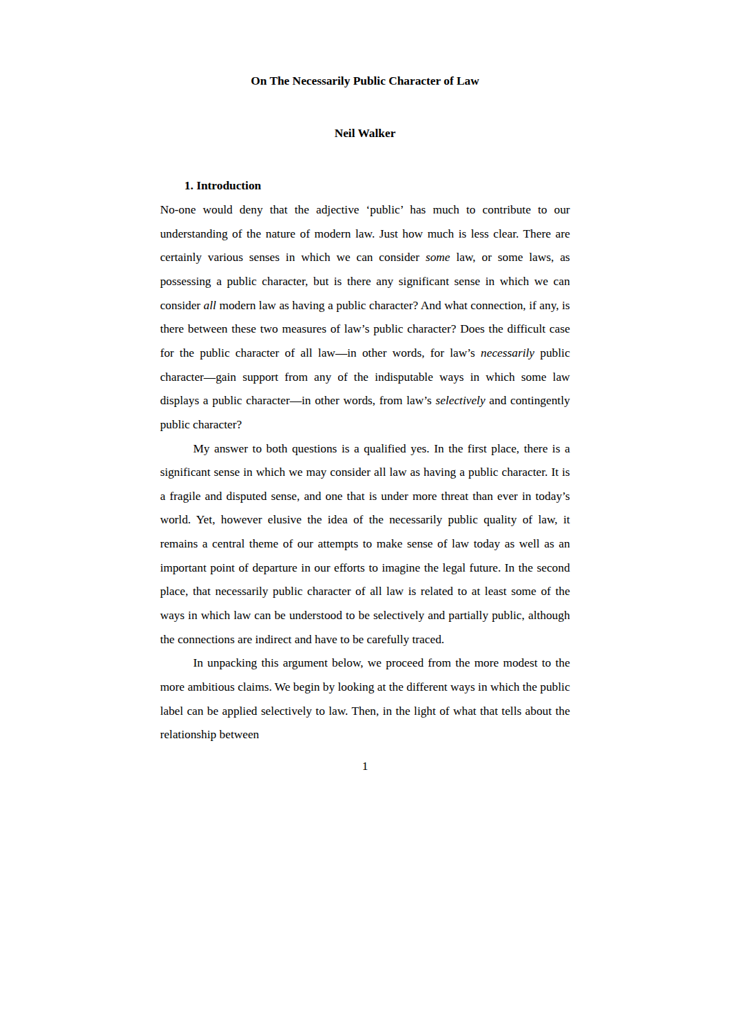On The Necessarily Public Character of Law
Neil Walker
Introduction
No-one would deny that the adjective ‘public’ has much to contribute to our understanding of the nature of modern law. Just how much is less clear. There are certainly various senses in which we can consider some law, or some laws, as possessing a public character, but is there any significant sense in which we can consider all modern law as having a public character? And what connection, if any, is there between these two measures of law’s public character? Does the difficult case for the public character of all law—in other words, for law’s necessarily public character—gain support from any of the indisputable ways in which some law displays a public character—in other words, from law’s selectively and contingently public character?
My answer to both questions is a qualified yes. In the first place, there is a significant sense in which we may consider all law as having a public character. It is a fragile and disputed sense, and one that is under more threat than ever in today’s world. Yet, however elusive the idea of the necessarily public quality of law, it remains a central theme of our attempts to make sense of law today as well as an important point of departure in our efforts to imagine the legal future. In the second place, that necessarily public character of all law is related to at least some of the ways in which law can be understood to be selectively and partially public, although the connections are indirect and have to be carefully traced.
In unpacking this argument below, we proceed from the more modest to the more ambitious claims. We begin by looking at the different ways in which the public label can be applied selectively to law. Then, in the light of what that tells about the relationship between
1